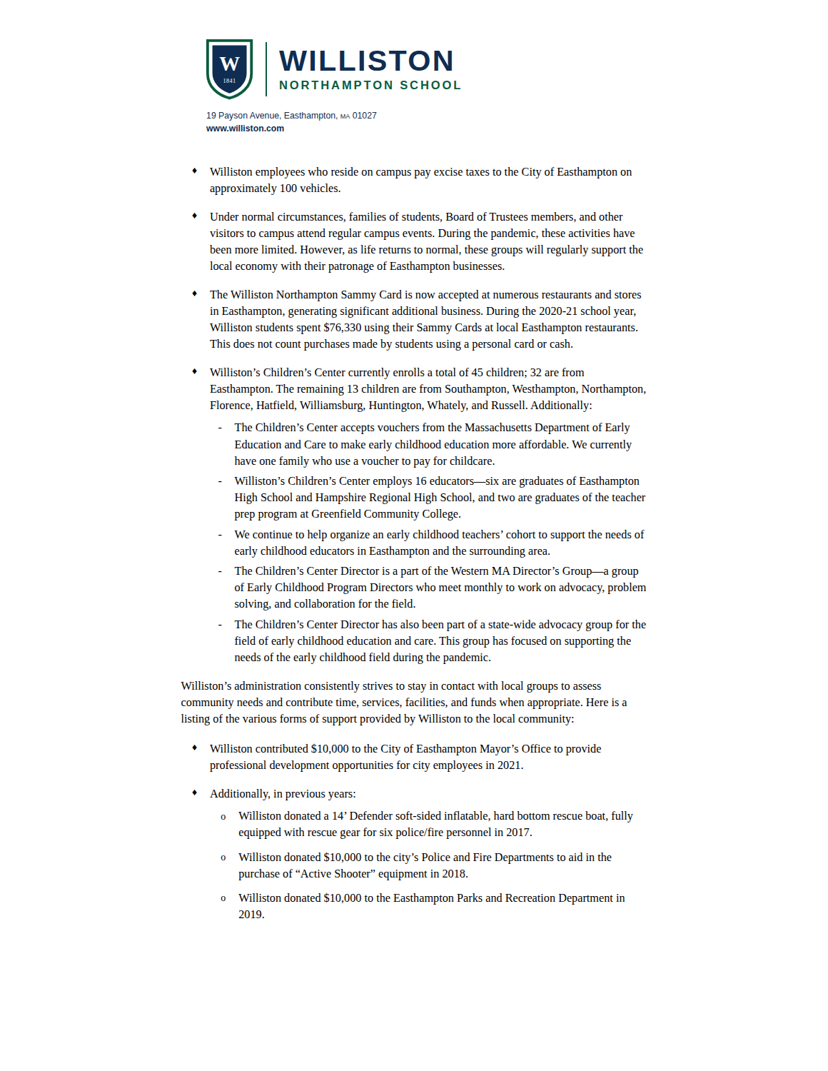W 1841
WILLISTON NORTHAMPTON SCHOOL
19 Payson Avenue, Easthampton, ma 01027
www.williston.com
Williston employees who reside on campus pay excise taxes to the City of Easthampton on approximately 100 vehicles.
Under normal circumstances, families of students, Board of Trustees members, and other visitors to campus attend regular campus events. During the pandemic, these activities have been more limited. However, as life returns to normal, these groups will regularly support the local economy with their patronage of Easthampton businesses.
The Williston Northampton Sammy Card is now accepted at numerous restaurants and stores in Easthampton, generating significant additional business. During the 2020-21 school year, Williston students spent $76,330 using their Sammy Cards at local Easthampton restaurants. This does not count purchases made by students using a personal card or cash.
Williston’s Children’s Center currently enrolls a total of 45 children; 32 are from Easthampton. The remaining 13 children are from Southampton, Westhampton, Northampton, Florence, Hatfield, Williamsburg, Huntington, Whately, and Russell. Additionally:
The Children’s Center accepts vouchers from the Massachusetts Department of Early Education and Care to make early childhood education more affordable. We currently have one family who use a voucher to pay for childcare.
Williston’s Children’s Center employs 16 educators—six are graduates of Easthampton High School and Hampshire Regional High School, and two are graduates of the teacher prep program at Greenfield Community College.
We continue to help organize an early childhood teachers’ cohort to support the needs of early childhood educators in Easthampton and the surrounding area.
The Children’s Center Director is a part of the Western MA Director’s Group—a group of Early Childhood Program Directors who meet monthly to work on advocacy, problem solving, and collaboration for the field.
The Children’s Center Director has also been part of a state-wide advocacy group for the field of early childhood education and care. This group has focused on supporting the needs of the early childhood field during the pandemic.
Williston’s administration consistently strives to stay in contact with local groups to assess community needs and contribute time, services, facilities, and funds when appropriate. Here is a listing of the various forms of support provided by Williston to the local community:
Williston contributed $10,000 to the City of Easthampton Mayor’s Office to provide professional development opportunities for city employees in 2021.
Additionally, in previous years:
Williston donated a 14’ Defender soft-sided inflatable, hard bottom rescue boat, fully equipped with rescue gear for six police/fire personnel in 2017.
Williston donated $10,000 to the city’s Police and Fire Departments to aid in the purchase of “Active Shooter” equipment in 2018.
Williston donated $10,000 to the Easthampton Parks and Recreation Department in 2019.